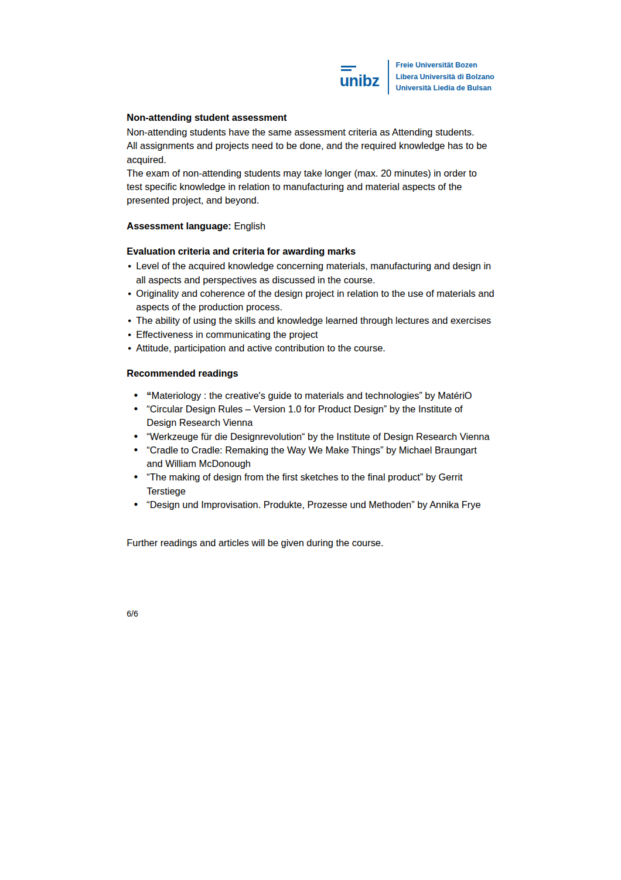unibz
Freie Universität Bozen
Libera Università di Bolzano
Università Liedia de Bulsan
Non-attending student assessment
Non-attending students have the same assessment criteria as Attending students.
All assignments and projects need to be done, and the required knowledge has to be acquired.
The exam of non-attending students may take longer (max. 20 minutes) in order to test specific knowledge in relation to manufacturing and material aspects of the presented project, and beyond.
Assessment language: English
Evaluation criteria and criteria for awarding marks
Level of the acquired knowledge concerning materials, manufacturing and design in all aspects and perspectives as discussed in the course.
Originality and coherence of the design project in relation to the use of materials and aspects of the production process.
The ability of using the skills and knowledge learned through lectures and exercises
Effectiveness in communicating the project
Attitude, participation and active contribution to the course.
Recommended readings
“Materiology : the creative's guide to materials and technologies” by MatériO
“Circular Design Rules – Version 1.0 for Product Design” by the Institute of Design Research Vienna
“Werkzeuge für die Designrevolution“ by the Institute of Design Research Vienna
“Cradle to Cradle: Remaking the Way We Make Things” by Michael Braungart and William McDonough
“The making of design from the first sketches to the final product” by Gerrit Terstiege
“Design und Improvisation. Produkte, Prozesse und Methoden” by Annika Frye
Further readings and articles will be given during the course.
6/6